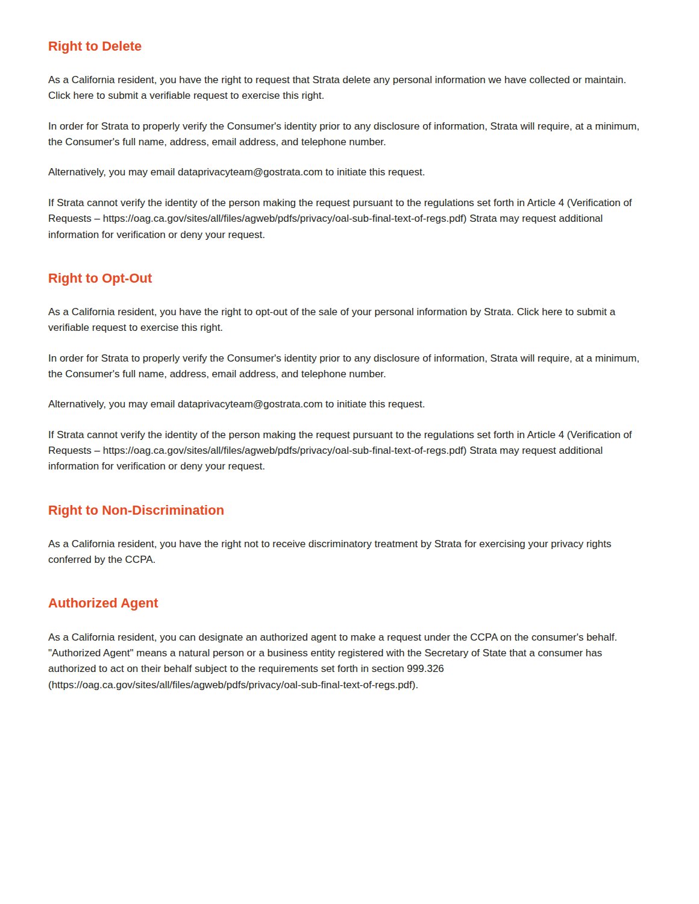Right to Delete
As a California resident, you have the right to request that Strata delete any personal information we have collected or maintain. Click here to submit a verifiable request to exercise this right.
In order for Strata to properly verify the Consumer's identity prior to any disclosure of information, Strata will require, at a minimum, the Consumer's full name, address, email address, and telephone number.
Alternatively, you may email dataprivacyteam@gostrata.com to initiate this request.
If Strata cannot verify the identity of the person making the request pursuant to the regulations set forth in Article 4 (Verification of Requests – https://oag.ca.gov/sites/all/files/agweb/pdfs/privacy/oal-sub-final-text-of-regs.pdf) Strata may request additional information for verification or deny your request.
Right to Opt-Out
As a California resident, you have the right to opt-out of the sale of your personal information by Strata. Click here to submit a verifiable request to exercise this right.
In order for Strata to properly verify the Consumer's identity prior to any disclosure of information, Strata will require, at a minimum, the Consumer's full name, address, email address, and telephone number.
Alternatively, you may email dataprivacyteam@gostrata.com to initiate this request.
If Strata cannot verify the identity of the person making the request pursuant to the regulations set forth in Article 4 (Verification of Requests – https://oag.ca.gov/sites/all/files/agweb/pdfs/privacy/oal-sub-final-text-of-regs.pdf) Strata may request additional information for verification or deny your request.
Right to Non-Discrimination
As a California resident, you have the right not to receive discriminatory treatment by Strata for exercising your privacy rights conferred by the CCPA.
Authorized Agent
As a California resident, you can designate an authorized agent to make a request under the CCPA on the consumer's behalf. "Authorized Agent" means a natural person or a business entity registered with the Secretary of State that a consumer has authorized to act on their behalf subject to the requirements set forth in section 999.326 (https://oag.ca.gov/sites/all/files/agweb/pdfs/privacy/oal-sub-final-text-of-regs.pdf).